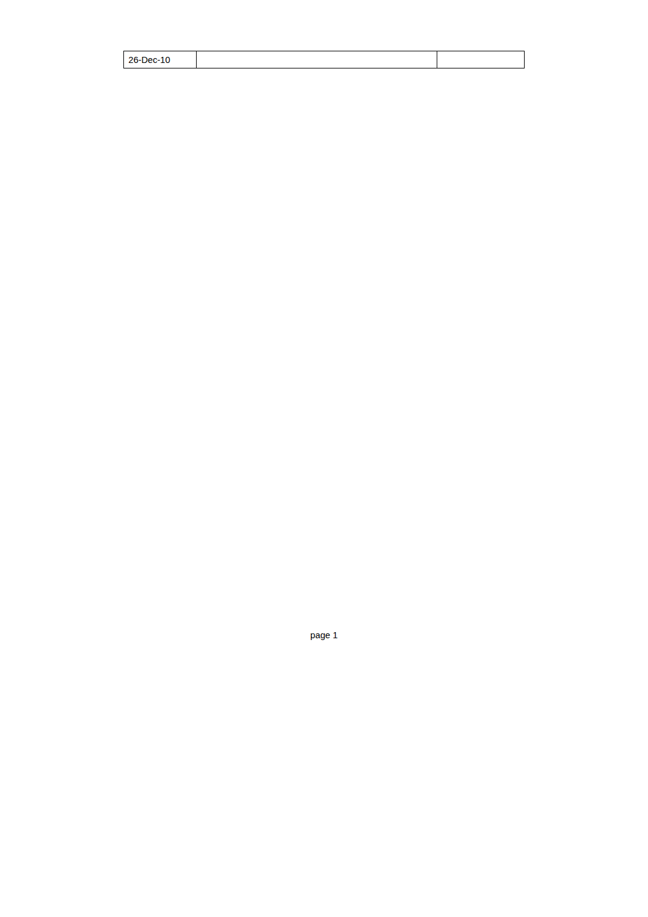| 26-Dec-10 | | |
page 1